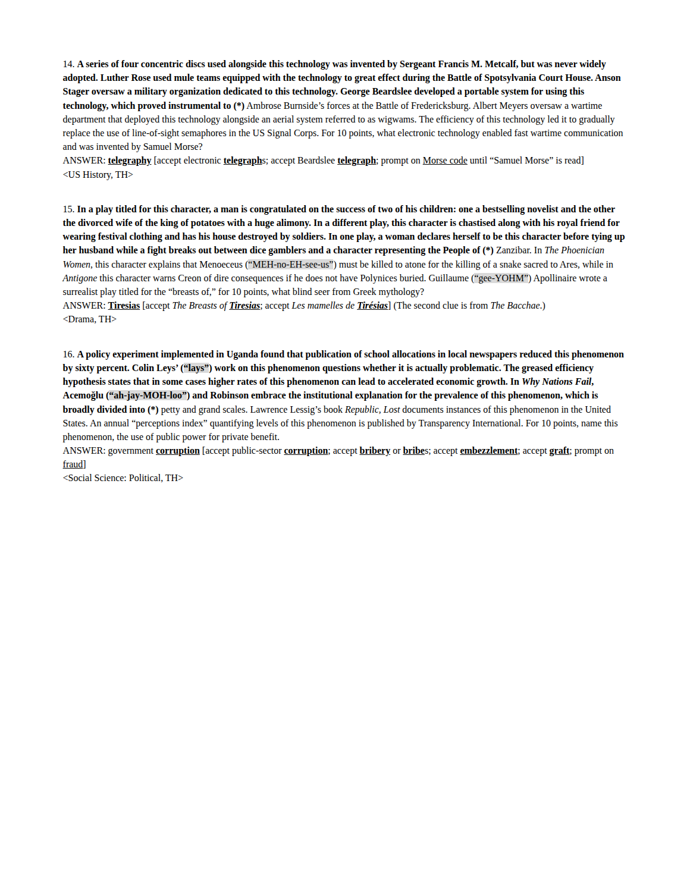14. A series of four concentric discs used alongside this technology was invented by Sergeant Francis M. Metcalf, but was never widely adopted. Luther Rose used mule teams equipped with the technology to great effect during the Battle of Spotsylvania Court House. Anson Stager oversaw a military organization dedicated to this technology. George Beardslee developed a portable system for using this technology, which proved instrumental to (*) Ambrose Burnside’s forces at the Battle of Fredericksburg. Albert Meyers oversaw a wartime department that deployed this technology alongside an aerial system referred to as wigwams. The efficiency of this technology led it to gradually replace the use of line-of-sight semaphores in the US Signal Corps. For 10 points, what electronic technology enabled fast wartime communication and was invented by Samuel Morse?
ANSWER: telegraphy [accept electronic telegraphs; accept Beardslee telegraph; prompt on Morse code until “Samuel Morse” is read]
<US History, TH>
15. In a play titled for this character, a man is congratulated on the success of two of his children: one a bestselling novelist and the other the divorced wife of the king of potatoes with a huge alimony. In a different play, this character is chastised along with his royal friend for wearing festival clothing and has his house destroyed by soldiers. In one play, a woman declares herself to be this character before tying up her husband while a fight breaks out between dice gamblers and a character representing the People of (*) Zanzibar. In The Phoenician Women, this character explains that Menoeceus (“MEH-no-EH-see-us”) must be killed to atone for the killing of a snake sacred to Ares, while in Antigone this character warns Creon of dire consequences if he does not have Polynices buried. Guillaume (“gee-YOHM”) Apollinaire wrote a surrealist play titled for the “breasts of,” for 10 points, what blind seer from Greek mythology?
ANSWER: Tiresias [accept The Breasts of Tiresias; accept Les mamelles de Tirésias] (The second clue is from The Bacchae.)
<Drama, TH>
16. A policy experiment implemented in Uganda found that publication of school allocations in local newspapers reduced this phenomenon by sixty percent. Colin Leys’ (“lays”) work on this phenomenon questions whether it is actually problematic. The greased efficiency hypothesis states that in some cases higher rates of this phenomenon can lead to accelerated economic growth. In Why Nations Fail, Acemoğlu (“ah-jay-MOH-loo”) and Robinson embrace the institutional explanation for the prevalence of this phenomenon, which is broadly divided into (*) petty and grand scales. Lawrence Lessig’s book Republic, Lost documents instances of this phenomenon in the United States. An annual “perceptions index” quantifying levels of this phenomenon is published by Transparency International. For 10 points, name this phenomenon, the use of public power for private benefit.
ANSWER: government corruption [accept public-sector corruption; accept bribery or bribes; accept embezzlement; accept graft; prompt on fraud]
<Social Science: Political, TH>